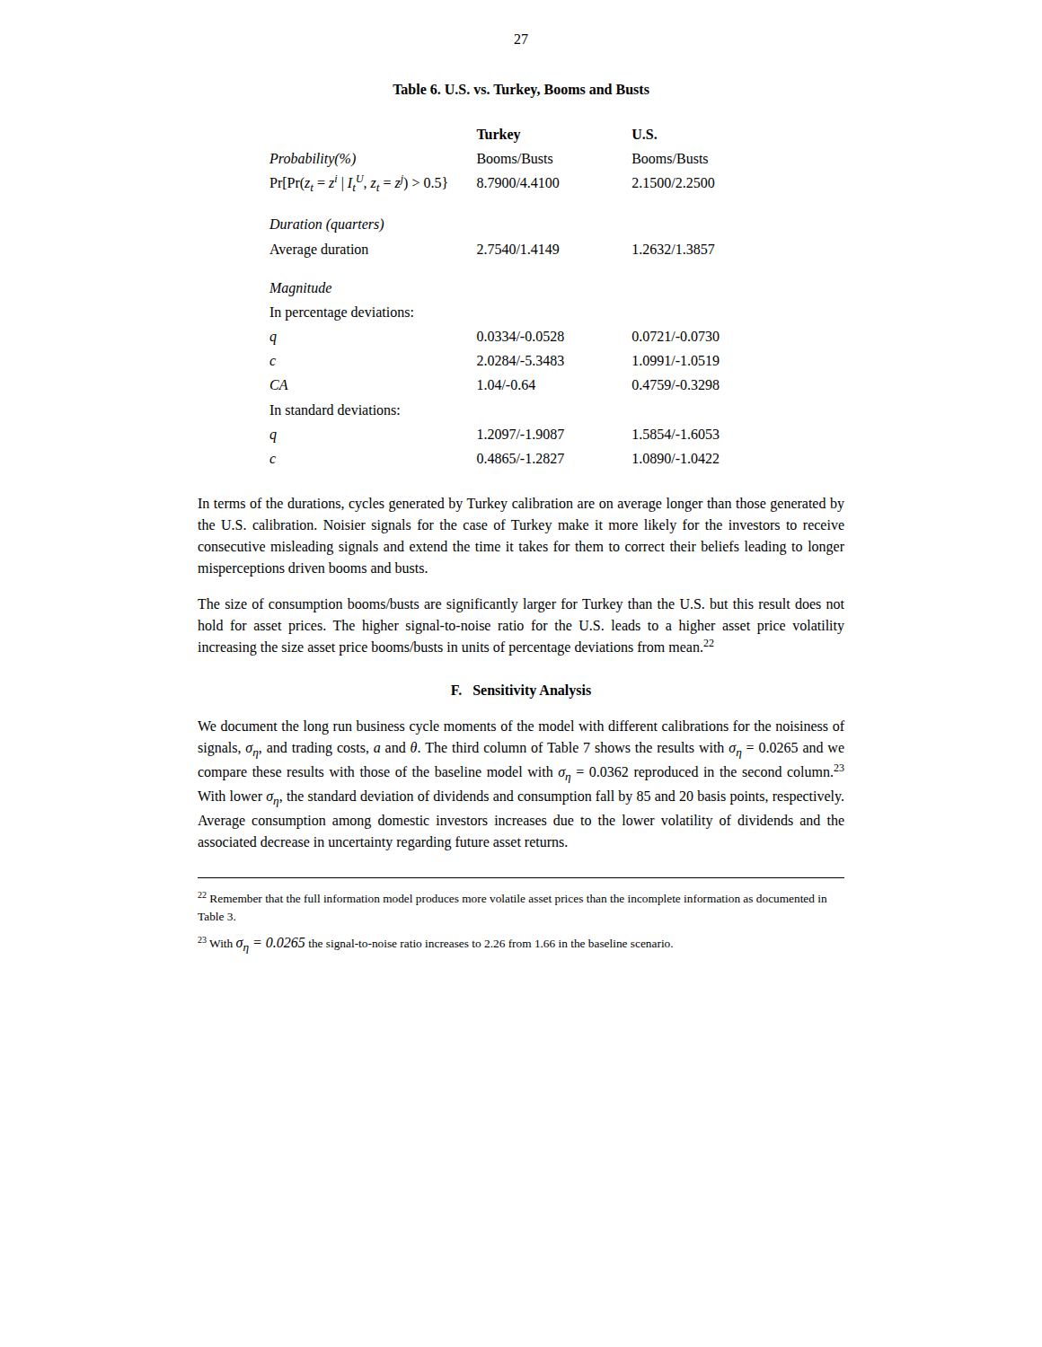27
Table 6. U.S. vs. Turkey, Booms and Busts
| | Turkey | U.S. |
| Probability(%) | Booms/Busts | Booms/Busts |
| Pr[Pr( z t = z i / I t U , z t = z j ) > 0.5} | 8.7900/4.4100 | 2.1500/2.2500 |
| Duration (quarters) | | |
| Average duration | 2.7540/1.4149 | 1.2632/1.3857 |
| Magnitude | | |
| In percentage deviations: | | |
| q | 0.0334/-0.0528 | 0.0721/-0.0730 |
| c | 2.0284/-5.3483 | 1.0991/-1.0519 |
| CA | 1.04/-0.64 | 0.4759/-0.3298 |
| In standard deviations: | | |
| q | 1.2097/-1.9087 | 1.5854/-1.6053 |
| c | 0.4865/-1.2827 | 1.0890/-1.0422 |
In terms of the durations, cycles generated by Turkey calibration are on average longer than those generated by the U.S. calibration. Noisier signals for the case of Turkey make it more likely for the investors to receive consecutive misleading signals and extend the time it takes for them to correct their beliefs leading to longer misperceptions driven booms and busts.
The size of consumption booms/busts are significantly larger for Turkey than the U.S. but this result does not hold for asset prices. The higher signal-to-noise ratio for the U.S. leads to a higher asset price volatility increasing the size asset price booms/busts in units of percentage deviations from mean.22
F. Sensitivity Analysis
We document the long run business cycle moments of the model with different calibrations for the noisiness of signals, ση, and trading costs, a and θ. The third column of Table 7 shows the results with ση = 0.0265 and we compare these results with those of the baseline model with ση = 0.0362 reproduced in the second column.23 With lower ση, the standard deviation of dividends and consumption fall by 85 and 20 basis points, respectively. Average consumption among domestic investors increases due to the lower volatility of dividends and the associated decrease in uncertainty regarding future asset returns.
22 Remember that the full information model produces more volatile asset prices than the incomplete information as documented in Table 3.
23 With ση = 0.0265 the signal-to-noise ratio increases to 2.26 from 1.66 in the baseline scenario.